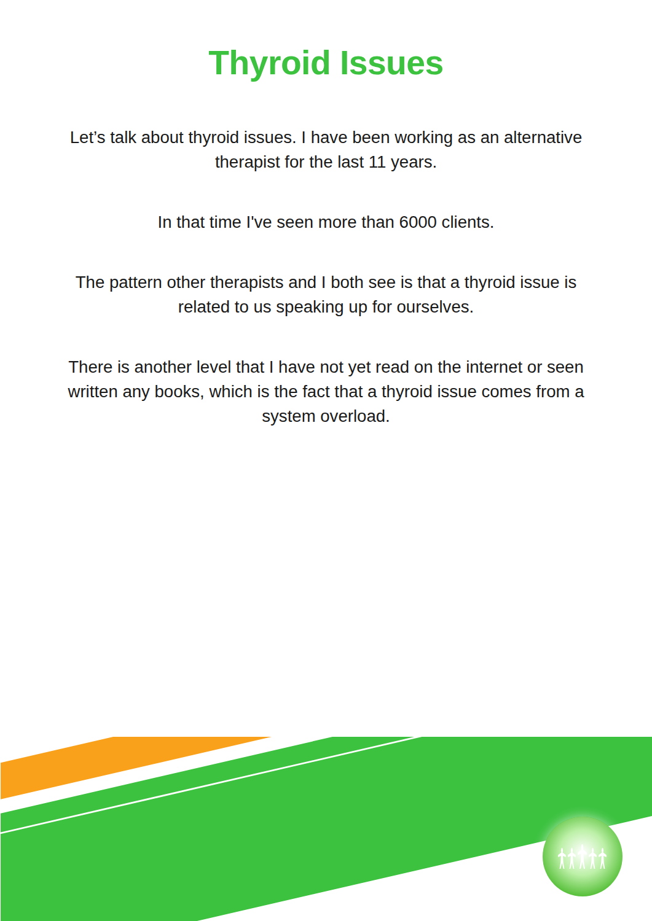Thyroid Issues
Let’s talk about thyroid issues. I have been working as an alternative therapist for the last 11 years.
In that time I've seen more than 6000 clients.
The pattern other therapists and I both see is that a thyroid issue is related to us speaking up for ourselves.
There is another level that I have not yet read on the internet or seen written any books, which is the fact that a thyroid issue comes from a system overload.